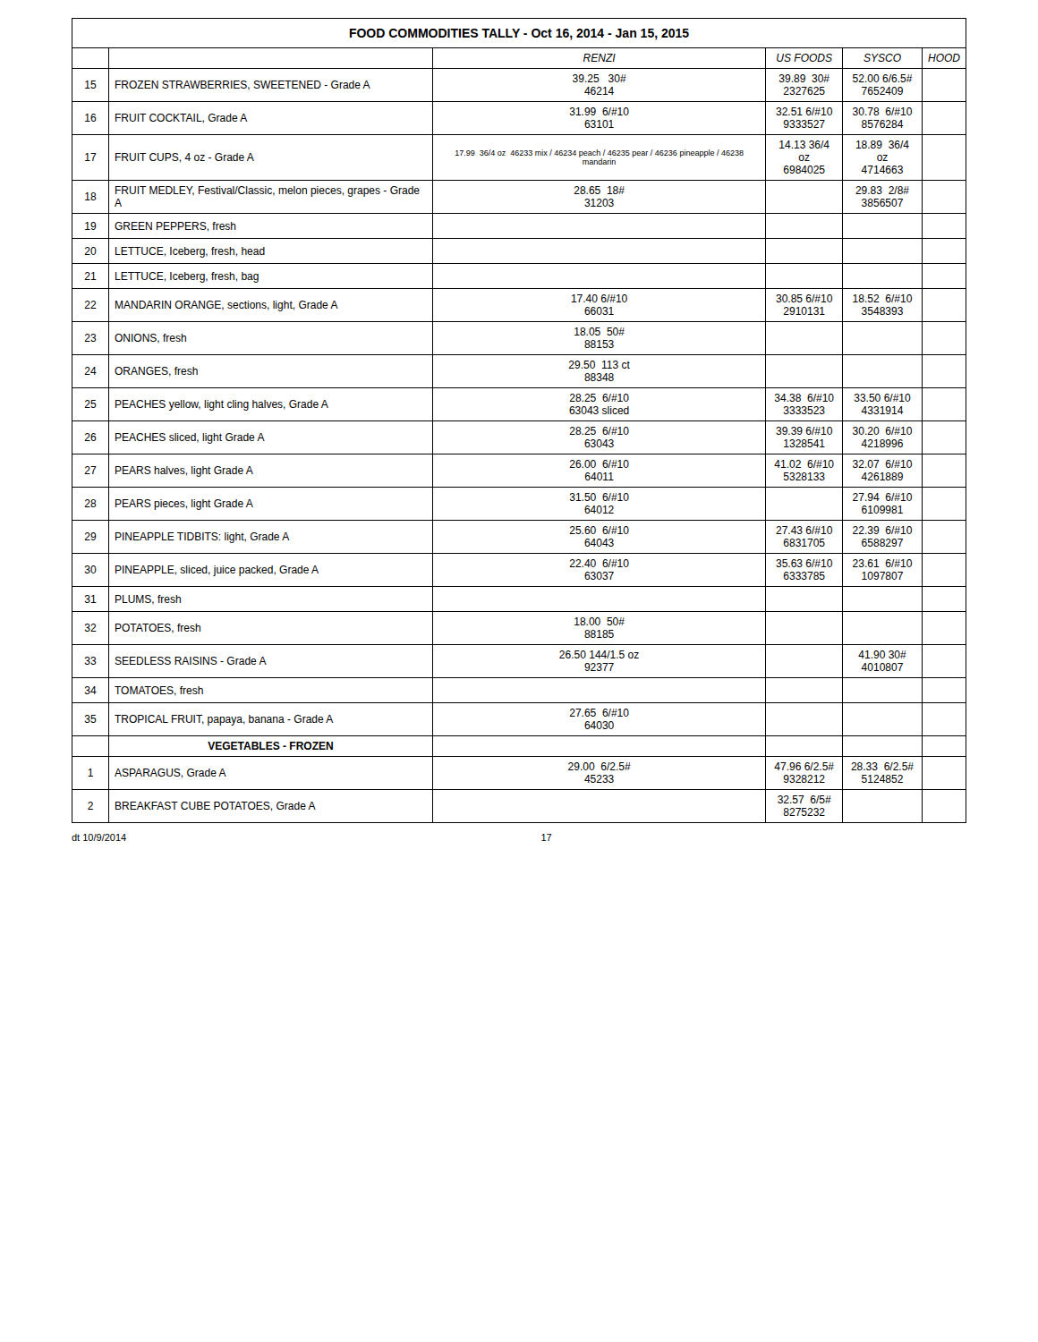FOOD COMMODITIES TALLY - Oct 16, 2014 - Jan 15, 2015
| | | RENZI | US FOODS | SYSCO | HOOD |
| --- | --- | --- | --- | --- | --- |
| 15 | FROZEN STRAWBERRIES, SWEETENED - Grade A | 39.25 30# 46214 | 39.89 30# 2327625 | 52.00 6/6.5# 7652409 | |
| 16 | FRUIT COCKTAIL, Grade A | 31.99 6/#10 63101 | 32.51 6/#10 9333527 | 30.78 6/#10 8576284 | |
| 17 | FRUIT CUPS, 4 oz - Grade A | 17.99 36/4 oz 46233 mix / 46234 peach / 46235 pear / 46236 pineapple / 46238 mandarin | 14.13 36/4 oz 6984025 | 18.89 36/4 oz 4714663 | |
| 18 | FRUIT MEDLEY, Festival/Classic, melon pieces, grapes - Grade A | 28.65 18# 31203 | | 29.83 2/8# 3856507 | |
| 19 | GREEN PEPPERS, fresh | | | | |
| 20 | LETTUCE, Iceberg, fresh, head | | | | |
| 21 | LETTUCE, Iceberg, fresh, bag | | | | |
| 22 | MANDARIN ORANGE, sections, light, Grade A | 17.40 6/#10 66031 | 30.85 6/#10 2910131 | 18.52 6/#10 3548393 | |
| 23 | ONIONS, fresh | 18.05 50# 88153 | | | |
| 24 | ORANGES, fresh | 29.50 113 ct 88348 | | | |
| 25 | PEACHES yellow, light cling halves, Grade A | 28.25 6/#10 63043 sliced | 34.38 6/#10 3333523 | 33.50 6/#10 4331914 | |
| 26 | PEACHES sliced, light Grade A | 28.25 6/#10 63043 | 39.39 6/#10 1328541 | 30.20 6/#10 4218996 | |
| 27 | PEARS halves, light Grade A | 26.00 6/#10 64011 | 41.02 6/#10 5328133 | 32.07 6/#10 4261889 | |
| 28 | PEARS pieces, light Grade A | 31.50 6/#10 64012 | | 27.94 6/#10 6109981 | |
| 29 | PINEAPPLE TIDBITS: light, Grade A | 25.60 6/#10 64043 | 27.43 6/#10 6831705 | 22.39 6/#10 6588297 | |
| 30 | PINEAPPLE, sliced, juice packed, Grade A | 22.40 6/#10 63037 | 35.63 6/#10 6333785 | 23.61 6/#10 1097807 | |
| 31 | PLUMS, fresh | | | | |
| 32 | POTATOES, fresh | 18.00 50# 88185 | | | |
| 33 | SEEDLESS RAISINS - Grade A | 26.50 144/1.5 oz 92377 | | 41.90 30# 4010807 | |
| 34 | TOMATOES, fresh | | | | |
| 35 | TROPICAL FRUIT, papaya, banana - Grade A | 27.65 6/#10 64030 | | | |
| | VEGETABLES - FROZEN | | | | |
| 1 | ASPARAGUS, Grade A | 29.00 6/2.5# 45233 | 47.96 6/2.5# 9328212 | 28.33 6/2.5# 5124852 | |
| 2 | BREAKFAST CUBE POTATOES, Grade A | | 32.57 6/5# 8275232 | | |
dt 10/9/2014 17